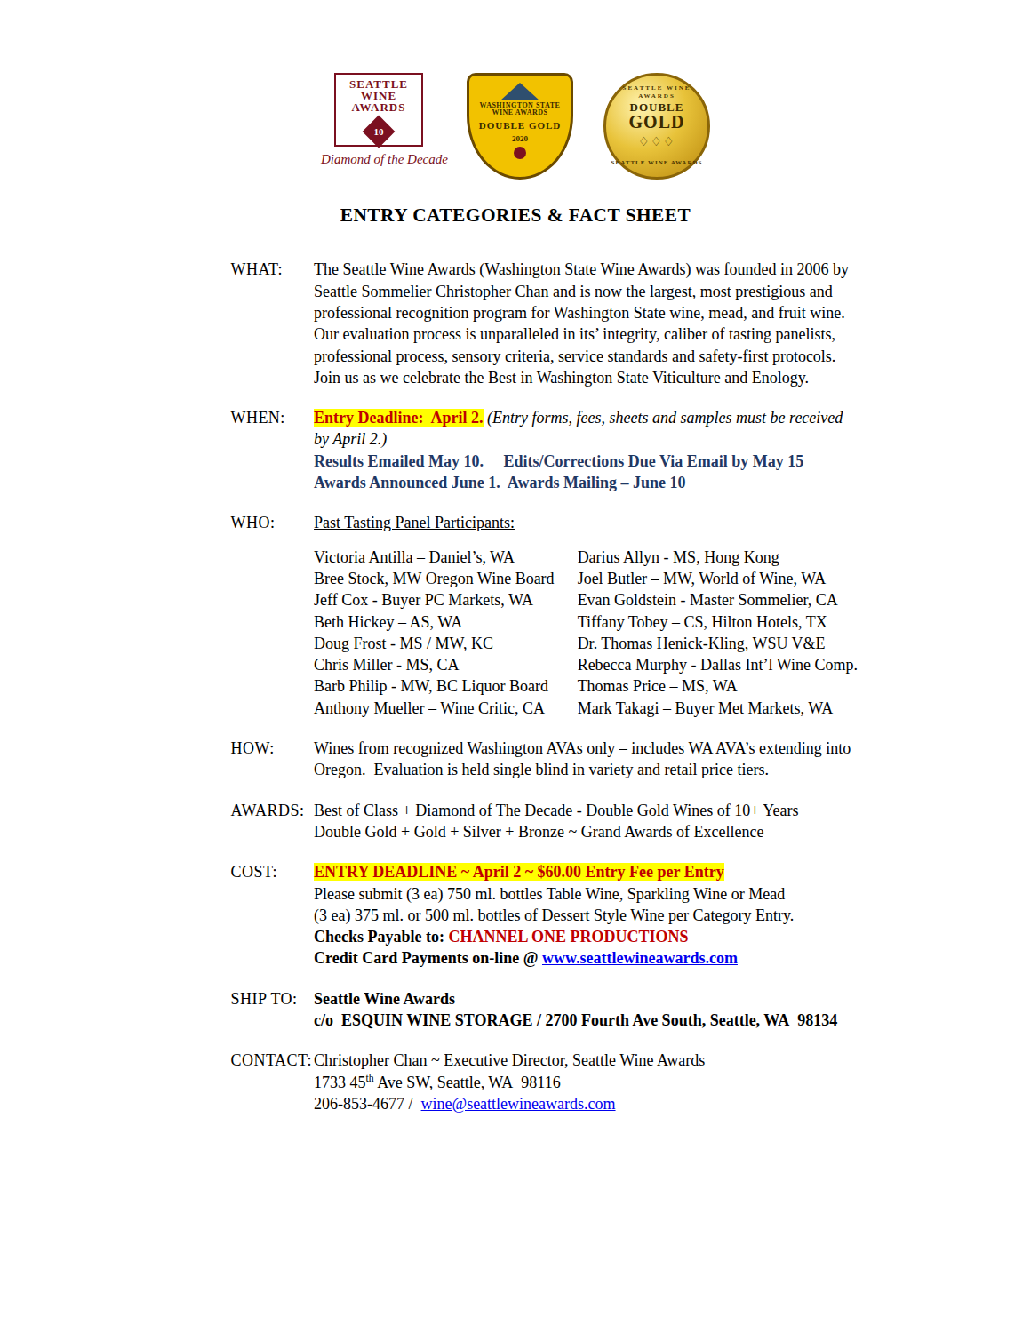SEATTLE
WINE
AWARDS
10
Diamond of the Decade
WASHINGTON STATE
WINE AWARDS
DOUBLE GOLD
2020
SEATTLE WINE AWARDS
DOUBLE
GOLD
♢♢♢
SEATTLE WINE AWARDS
ENTRY CATEGORIES & FACT SHEET
| WHAT: | The Seattle Wine Awards (Washington State Wine Awards) was founded in 2006 by Seattle Sommelier Christopher Chan and is now the largest, most prestigious and professional recognition program for Washington State wine, mead, and fruit wine. Our evaluation process is unparalleled in its’ integrity, caliber of tasting panelists, professional process, sensory criteria, service standards and safety-first protocols. Join us as we celebrate the Best in Washington State Viticulture and Enology. |
| WHEN: | Entry Deadline: April 2. (Entry forms, fees, sheets and samples must be received by April 2.) Results Emailed May 10. Edits/Corrections Due Via Email by May 15 Awards Announced June 1. Awards Mailing – June 10 |
| WHO: | Past Tasting Panel Participants: / Victoria Antilla – Daniel’s, WA / Darius Allyn - MS, Hong Kong / / Bree Stock, MW Oregon Wine Board / Joel Butler – MW, World of Wine, WA / / Jeff Cox - Buyer PC Markets, WA / Evan Goldstein - Master Sommelier, CA / / Beth Hickey – AS, WA / Tiffany Tobey – CS, Hilton Hotels, TX / / Doug Frost - MS / MW, KC / Dr. Thomas Henick-Kling, WSU V&E / / Chris Miller - MS, CA / Rebecca Murphy - Dallas Int’l Wine Comp. / / Barb Philip - MW, BC Liquor Board / Thomas Price – MS, WA / / Anthony Mueller – Wine Critic, CA / Mark Takagi – Buyer Met Markets, WA / |
| HOW: | Wines from recognized Washington AVAs only – includes WA AVA’s extending into Oregon. Evaluation is held single blind in variety and retail price tiers. |
| AWARDS: | Best of Class + Diamond of The Decade - Double Gold Wines of 10+ Years Double Gold + Gold + Silver + Bronze ~ Grand Awards of Excellence |
| COST: | ENTRY DEADLINE ~ April 2 ~ $60.00 Entry Fee per Entry Please submit (3 ea) 750 ml. bottles Table Wine, Sparkling Wine or Mead (3 ea) 375 ml. or 500 ml. bottles of Dessert Style Wine per Category Entry. Checks Payable to: CHANNEL ONE PRODUCTIONS Credit Card Payments on-line @ www.seattlewineawards.com |
| SHIP TO: | Seattle Wine Awards c/o ESQUIN WINE STORAGE / 2700 Fourth Ave South, Seattle, WA 98134 |
| CONTACT: | Christopher Chan ~ Executive Director, Seattle Wine Awards 1733 45 th Ave SW, Seattle, WA 98116 206-853-4677 / wine@seattlewineawards.com |